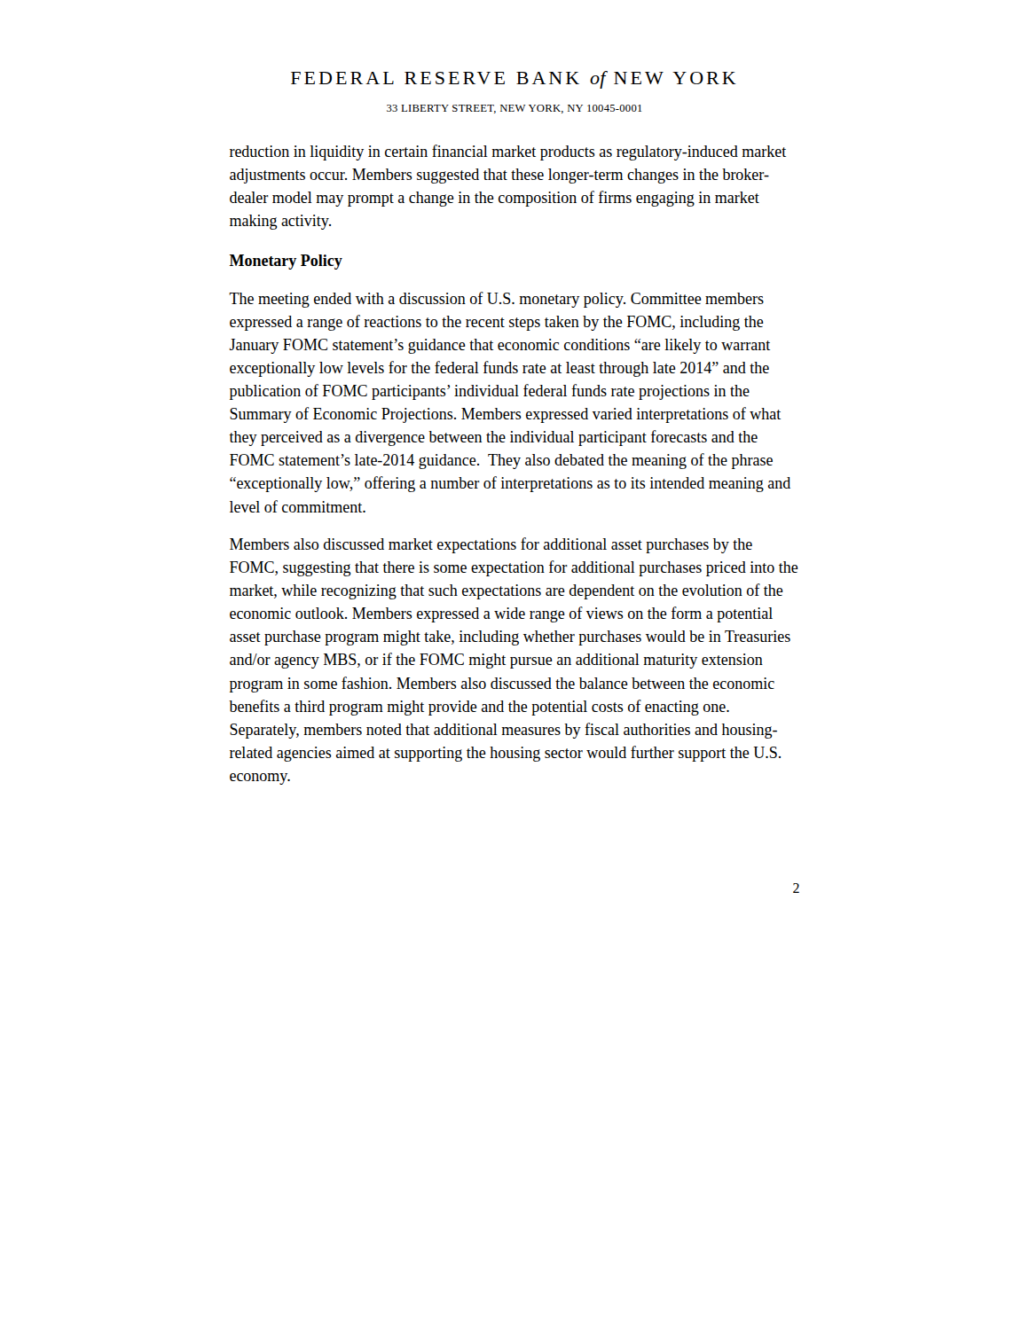FEDERAL RESERVE BANK of NEW YORK
33 LIBERTY STREET, NEW YORK, NY 10045-0001
reduction in liquidity in certain financial market products as regulatory-induced market adjustments occur. Members suggested that these longer-term changes in the broker-dealer model may prompt a change in the composition of firms engaging in market making activity.
Monetary Policy
The meeting ended with a discussion of U.S. monetary policy. Committee members expressed a range of reactions to the recent steps taken by the FOMC, including the January FOMC statement’s guidance that economic conditions “are likely to warrant exceptionally low levels for the federal funds rate at least through late 2014” and the publication of FOMC participants’ individual federal funds rate projections in the Summary of Economic Projections. Members expressed varied interpretations of what they perceived as a divergence between the individual participant forecasts and the FOMC statement’s late-2014 guidance. They also debated the meaning of the phrase “exceptionally low,” offering a number of interpretations as to its intended meaning and level of commitment.
Members also discussed market expectations for additional asset purchases by the FOMC, suggesting that there is some expectation for additional purchases priced into the market, while recognizing that such expectations are dependent on the evolution of the economic outlook. Members expressed a wide range of views on the form a potential asset purchase program might take, including whether purchases would be in Treasuries and/or agency MBS, or if the FOMC might pursue an additional maturity extension program in some fashion. Members also discussed the balance between the economic benefits a third program might provide and the potential costs of enacting one. Separately, members noted that additional measures by fiscal authorities and housing-related agencies aimed at supporting the housing sector would further support the U.S. economy.
2